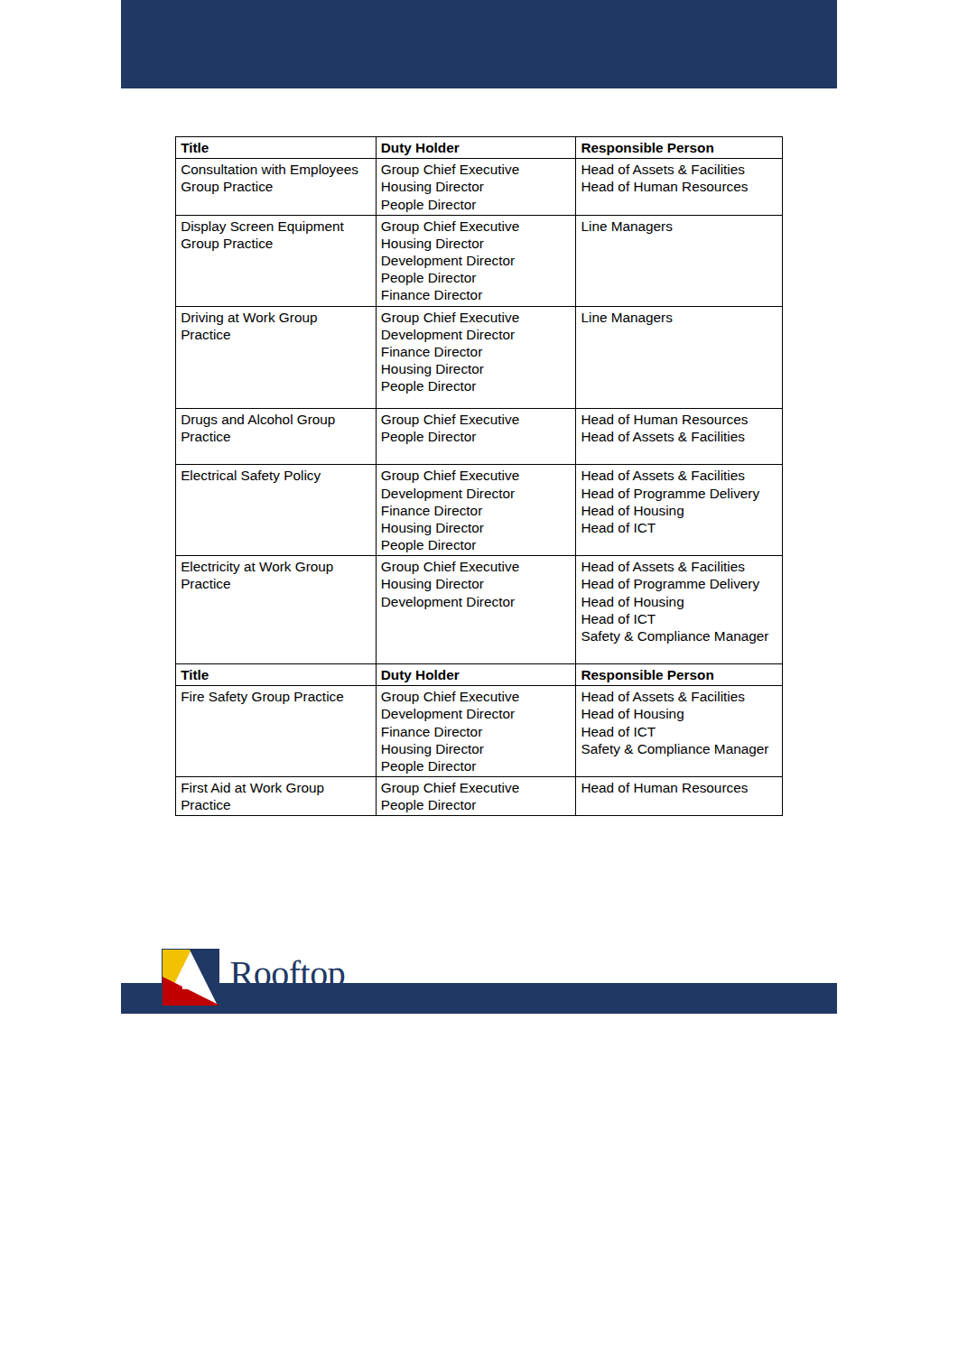| Title | Duty Holder | Responsible Person |
| --- | --- | --- |
| Consultation with Employees Group Practice | Group Chief Executive Housing Director People Director | Head of Assets & Facilities Head of Human Resources |
| Display Screen Equipment Group Practice | Group Chief Executive Housing Director Development Director People Director Finance Director | Line Managers |
| Driving at Work Group Practice | Group Chief Executive Development Director Finance Director Housing Director People Director | Line Managers |
| Drugs and Alcohol Group Practice | Group Chief Executive People Director | Head of Human Resources Head of Assets & Facilities |
| Electrical Safety Policy | Group Chief Executive Development Director Finance Director Housing Director People Director | Head of Assets & Facilities Head of Programme Delivery Head of Housing Head of ICT |
| Electricity at Work Group Practice | Group Chief Executive Housing Director Development Director | Head of Assets & Facilities Head of Programme Delivery Head of Housing Head of ICT Safety & Compliance Manager |
| Title | Duty Holder | Responsible Person |
| Fire Safety Group Practice | Group Chief Executive Development Director Finance Director Housing Director People Director | Head of Assets & Facilities Head of Housing Head of ICT Safety & Compliance Manager |
| First Aid at Work Group Practice | Group Chief Executive People Director | Head of Human Resources |
Rooftop
Housing Group